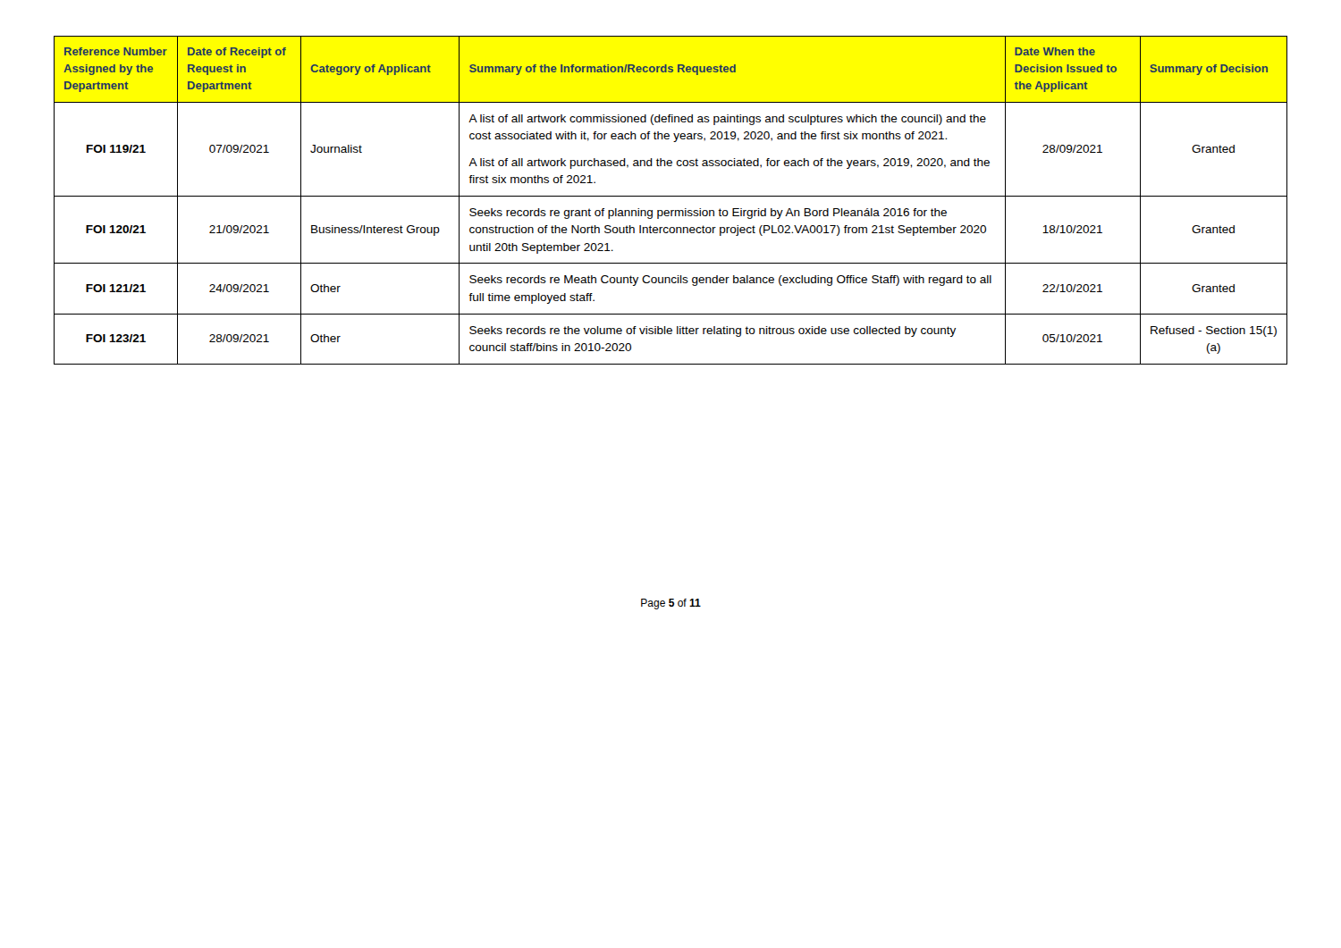| Reference Number Assigned by the Department | Date of Receipt of Request in Department | Category of Applicant | Summary of the Information/Records Requested | Date When the Decision Issued to the Applicant | Summary of Decision |
| --- | --- | --- | --- | --- | --- |
| FOI 119/21 | 07/09/2021 | Journalist | A list of all artwork commissioned (defined as paintings and sculptures which the council) and the cost associated with it, for each of the years, 2019, 2020, and the first six months of 2021. A list of all artwork purchased, and the cost associated, for each of the years, 2019, 2020, and the first six months of 2021. | 28/09/2021 | Granted |
| FOI 120/21 | 21/09/2021 | Business/Interest Group | Seeks records re grant of planning permission to Eirgrid by An Bord Pleanála 2016 for the construction of the North South Interconnector project (PL02.VA0017) from 21st September 2020 until 20th September 2021. | 18/10/2021 | Granted |
| FOI 121/21 | 24/09/2021 | Other | Seeks records re Meath County Councils gender balance (excluding Office Staff) with regard to all full time employed staff. | 22/10/2021 | Granted |
| FOI 123/21 | 28/09/2021 | Other | Seeks records re the volume of visible litter relating to nitrous oxide use collected by county council staff/bins in 2010-2020 | 05/10/2021 | Refused - Section 15(1)(a) |
Page 5 of 11